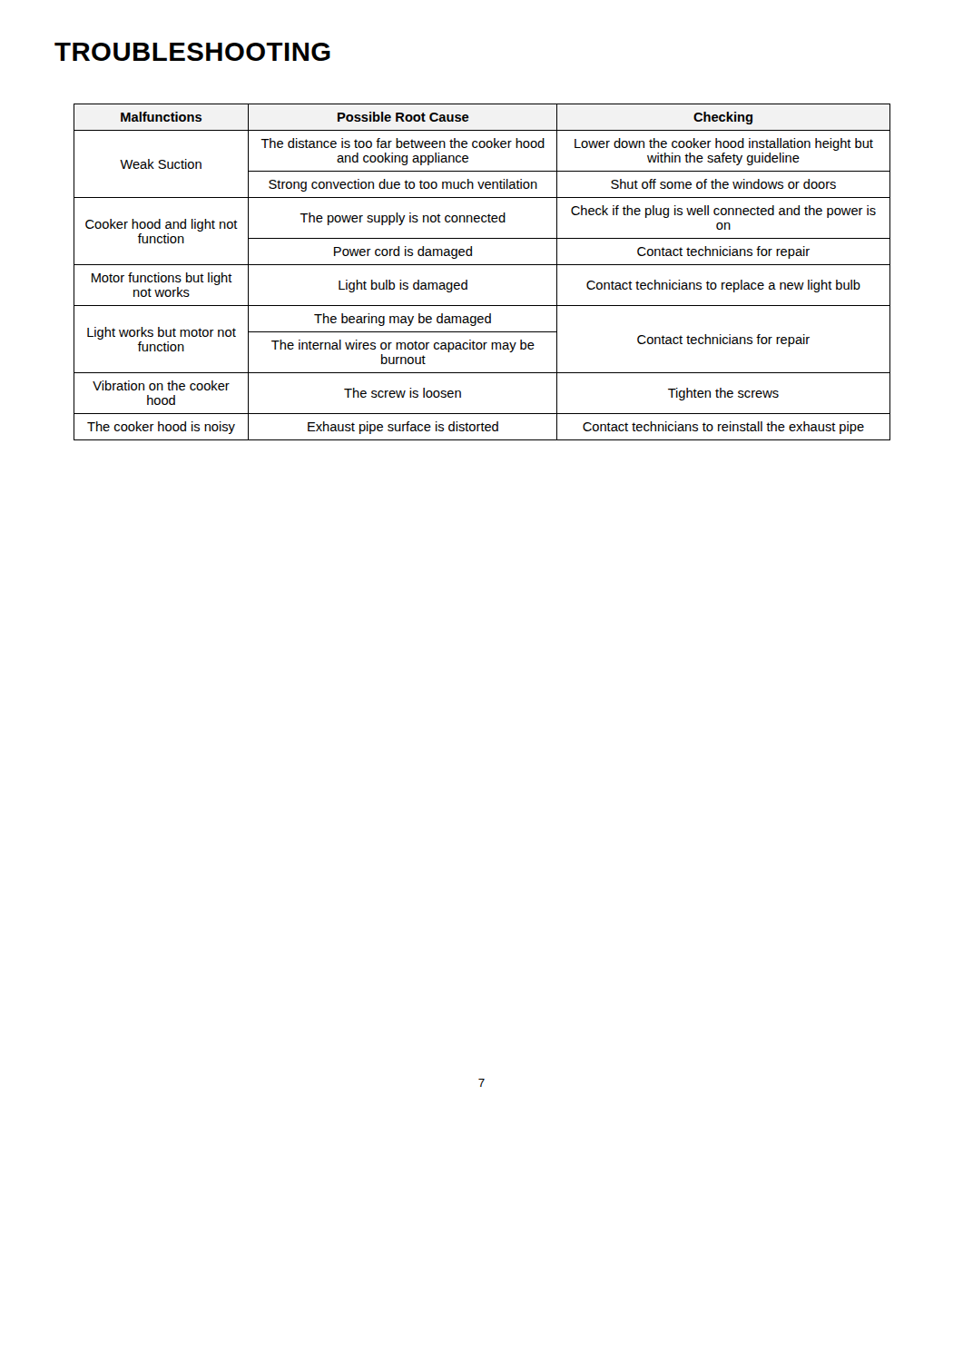TROUBLESHOOTING
| Malfunctions | Possible Root Cause | Checking |
| --- | --- | --- |
| Weak Suction | The distance is too far between the cooker hood and cooking appliance | Lower down the cooker hood installation height but within the safety guideline |
| Strong convection due to too much ventilation | Shut off some of the windows or doors |
| Cooker hood and light not function | The power supply is not connected | Check if the plug is well connected and the power is on |
| Power cord is damaged | Contact technicians for repair |
| Motor functions but light not works | Light bulb is damaged | Contact technicians to replace a new light bulb |
| Light works but motor not function | The bearing may be damaged | Contact technicians for repair |
| The internal wires or motor capacitor may be burnout |
| Vibration on the cooker hood | The screw is loosen | Tighten the screws |
| The cooker hood is noisy | Exhaust pipe surface is distorted | Contact technicians to reinstall the exhaust pipe |
7